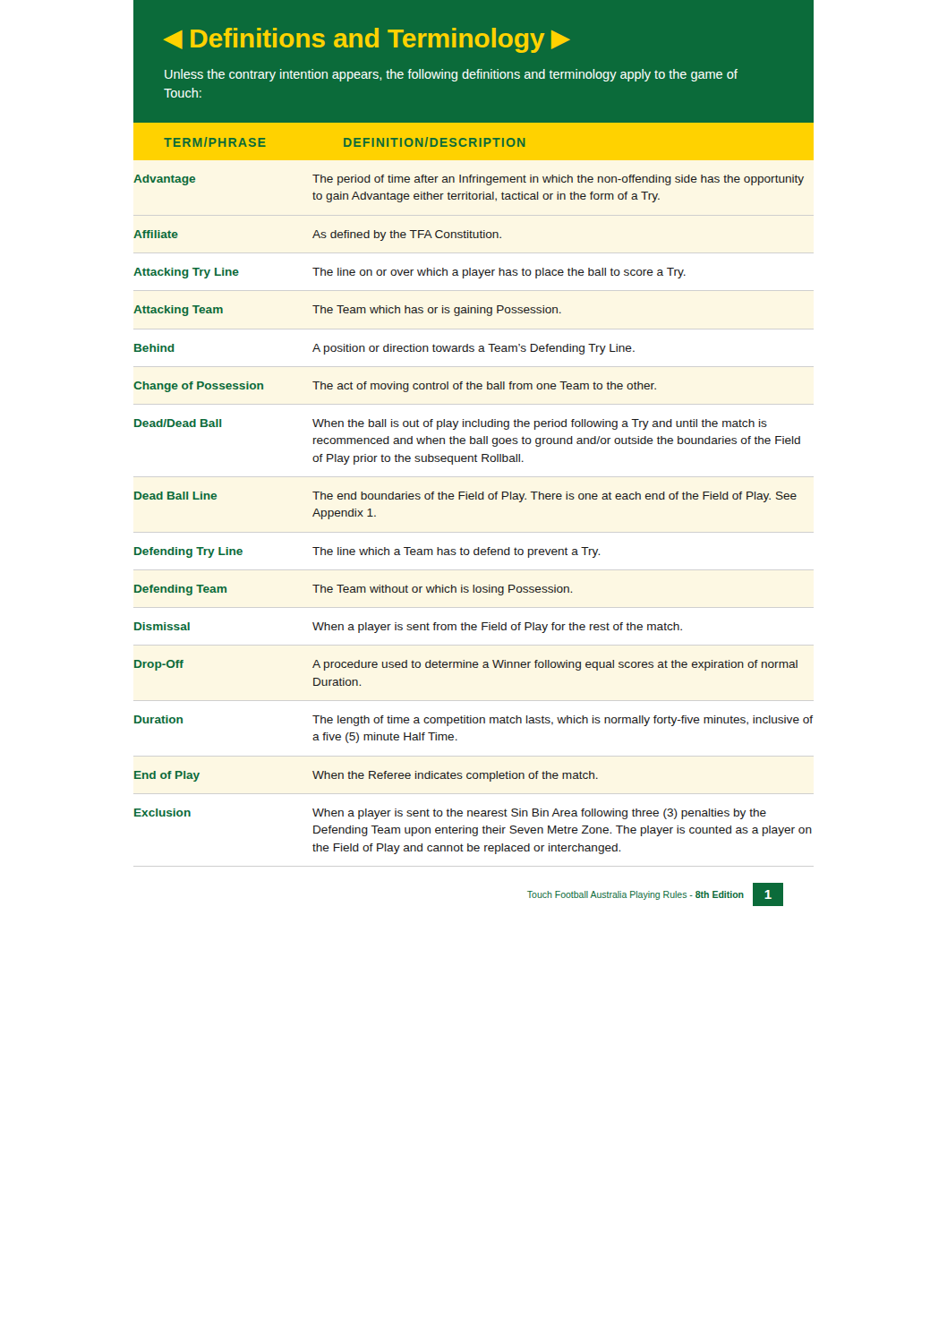◀ Definitions and Terminology ▶
Unless the contrary intention appears, the following definitions and terminology apply to the game of Touch:
TERM/PHRASE
DEFINITION/DESCRIPTION
| Advantage | The period of time after an Infringement in which the non-offending side has the opportunity to gain Advantage either territorial, tactical or in the form of a Try. |
| Affiliate | As defined by the TFA Constitution. |
| Attacking Try Line | The line on or over which a player has to place the ball to score a Try. |
| Attacking Team | The Team which has or is gaining Possession. |
| Behind | A position or direction towards a Team’s Defending Try Line. |
| Change of Possession | The act of moving control of the ball from one Team to the other. |
| Dead/Dead Ball | When the ball is out of play including the period following a Try and until the match is recommenced and when the ball goes to ground and/or outside the boundaries of the Field of Play prior to the subsequent Rollball. |
| Dead Ball Line | The end boundaries of the Field of Play. There is one at each end of the Field of Play. See Appendix 1. |
| Defending Try Line | The line which a Team has to defend to prevent a Try. |
| Defending Team | The Team without or which is losing Possession. |
| Dismissal | When a player is sent from the Field of Play for the rest of the match. |
| Drop-Off | A procedure used to determine a Winner following equal scores at the expiration of normal Duration. |
| Duration | The length of time a competition match lasts, which is normally forty-five minutes, inclusive of a five (5) minute Half Time. |
| End of Play | When the Referee indicates completion of the match. |
| Exclusion | When a player is sent to the nearest Sin Bin Area following three (3) penalties by the Defending Team upon entering their Seven Metre Zone. The player is counted as a player on the Field of Play and cannot be replaced or interchanged. |
Touch Football Australia Playing Rules - 8th Edition
1